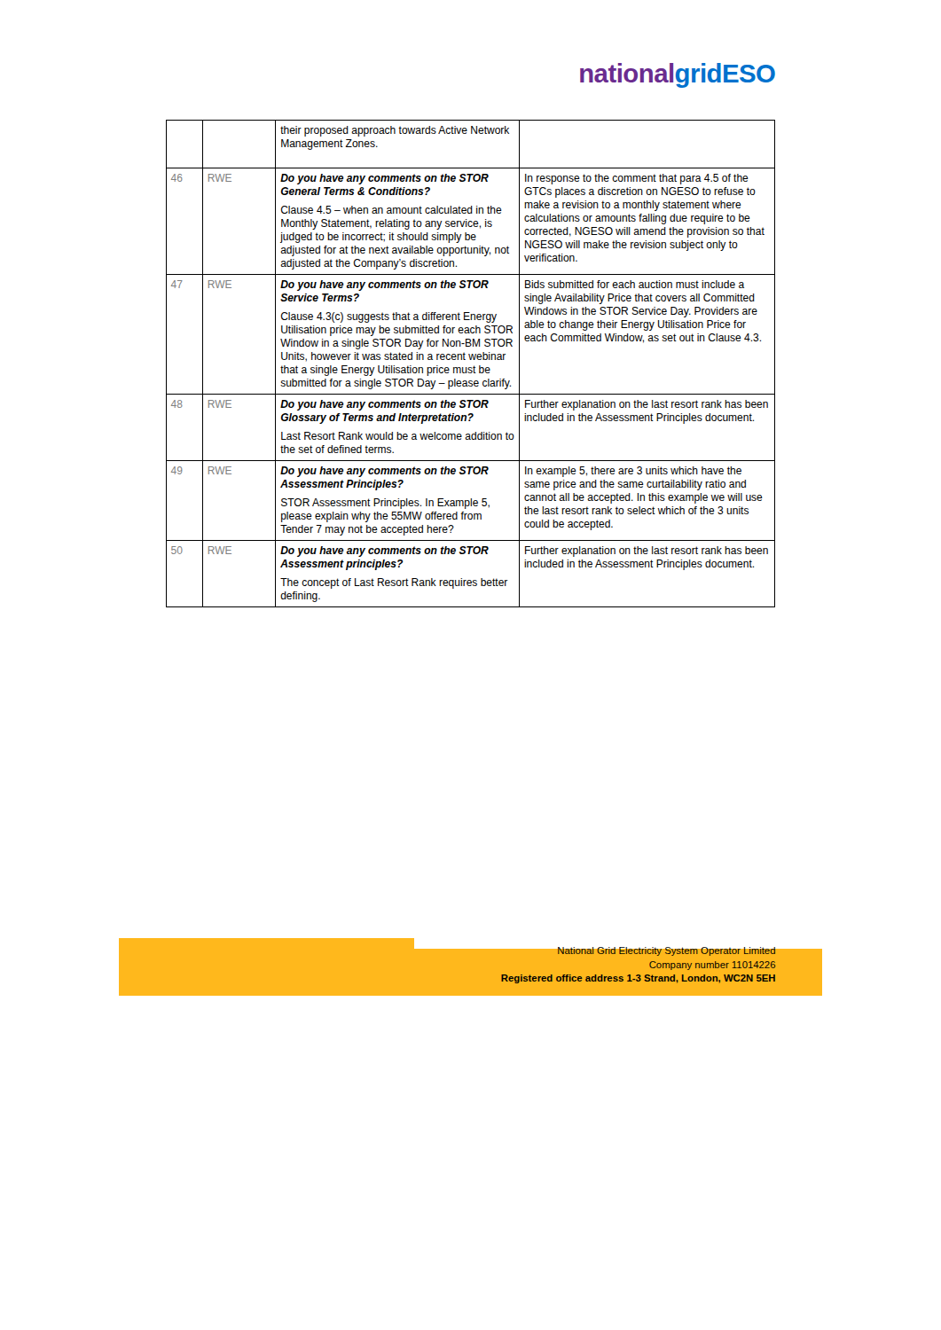national grid ESO
| | | their proposed approach towards Active Network Management Zones. | |
| 46 | RWE | Do you have any comments on the STOR General Terms & Conditions? Clause 4.5 – when an amount calculated in the Monthly Statement, relating to any service, is judged to be incorrect; it should simply be adjusted for at the next available opportunity, not adjusted at the Company’s discretion. | In response to the comment that para 4.5 of the GTCs places a discretion on NGESO to refuse to make a revision to a monthly statement where calculations or amounts falling due require to be corrected, NGESO will amend the provision so that NGESO will make the revision subject only to verification. |
| 47 | RWE | Do you have any comments on the STOR Service Terms? Clause 4.3(c) suggests that a different Energy Utilisation price may be submitted for each STOR Window in a single STOR Day for Non-BM STOR Units, however it was stated in a recent webinar that a single Energy Utilisation price must be submitted for a single STOR Day – please clarify. | Bids submitted for each auction must include a single Availability Price that covers all Committed Windows in the STOR Service Day. Providers are able to change their Energy Utilisation Price for each Committed Window, as set out in Clause 4.3. |
| 48 | RWE | Do you have any comments on the STOR Glossary of Terms and Interpretation? Last Resort Rank would be a welcome addition to the set of defined terms. | Further explanation on the last resort rank has been included in the Assessment Principles document. |
| 49 | RWE | Do you have any comments on the STOR Assessment Principles? STOR Assessment Principles. In Example 5, please explain why the 55MW offered from Tender 7 may not be accepted here? | In example 5, there are 3 units which have the same price and the same curtailability ratio and cannot all be accepted. In this example we will use the last resort rank to select which of the 3 units could be accepted. |
| 50 | RWE | Do you have any comments on the STOR Assessment principles? The concept of Last Resort Rank requires better defining. | Further explanation on the last resort rank has been included in the Assessment Principles document. |
National Grid Electricity System Operator Limited
Company number 11014226
Registered office address 1-3 Strand, London, WC2N 5EH